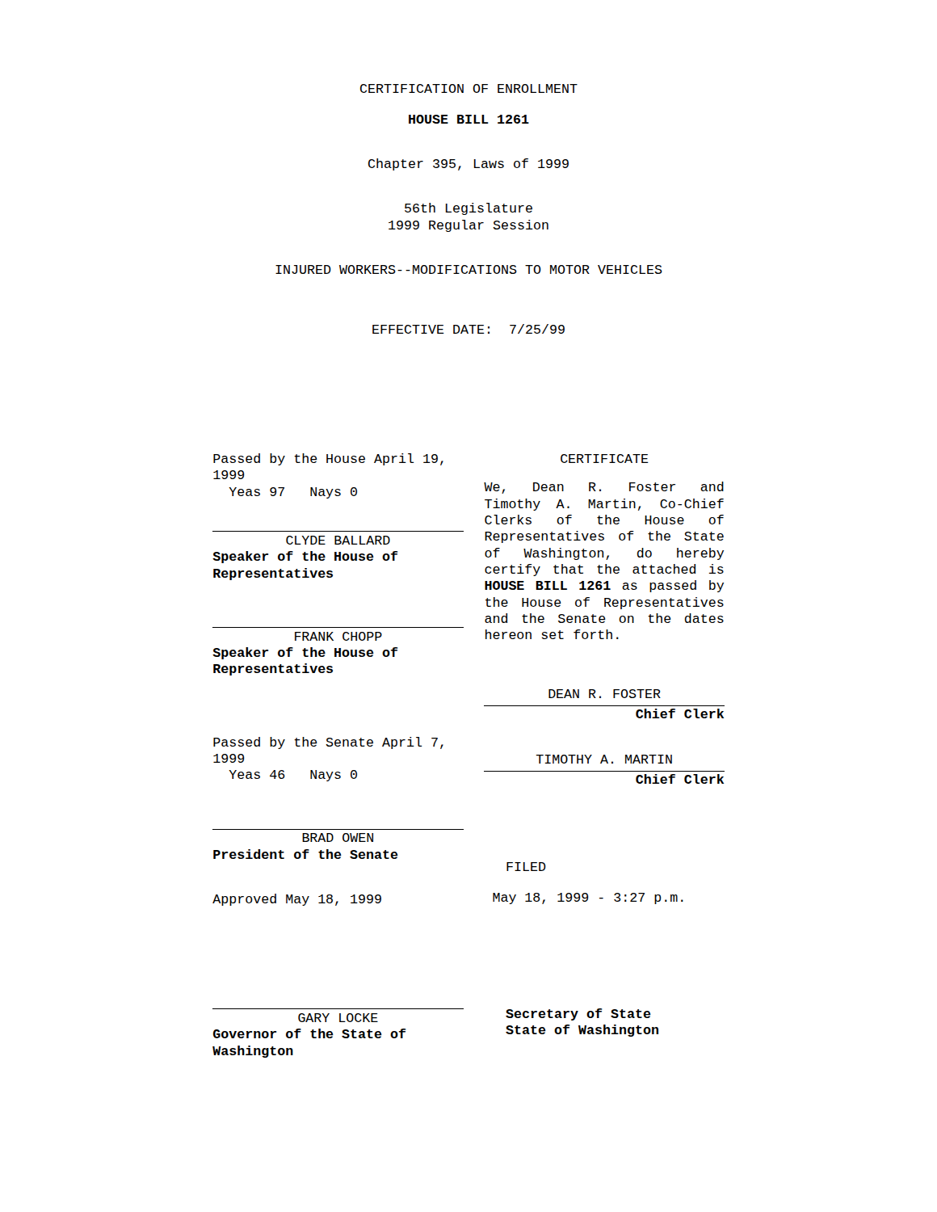CERTIFICATION OF ENROLLMENT
HOUSE BILL 1261
Chapter 395, Laws of 1999
56th Legislature
1999 Regular Session
INJURED WORKERS--MODIFICATIONS TO MOTOR VEHICLES
EFFECTIVE DATE: 7/25/99
| Passed by the House April 19, 1999 Yeas 97 Nays 0 CLYDE BALLARD Speaker of the House of Representatives FRANK CHOPP Speaker of the House of Representatives Passed by the Senate April 7, 1999 Yeas 46 Nays 0 BRAD OWEN President of the Senate Approved May 18, 1999 | | CERTIFICATE We, Dean R. Foster and Timothy A. Martin, Co-Chief Clerks of the House of Representatives of the State of Washington, do hereby certify that the attached is HOUSE BILL 1261 as passed by the House of Representatives and the Senate on the dates hereon set forth. DEAN R. FOSTER Chief Clerk TIMOTHY A. MARTIN Chief Clerk FILED May 18, 1999 - 3:27 p.m. |
| GARY LOCKE Governor of the State of Washington | | Secretary of State State of Washington |